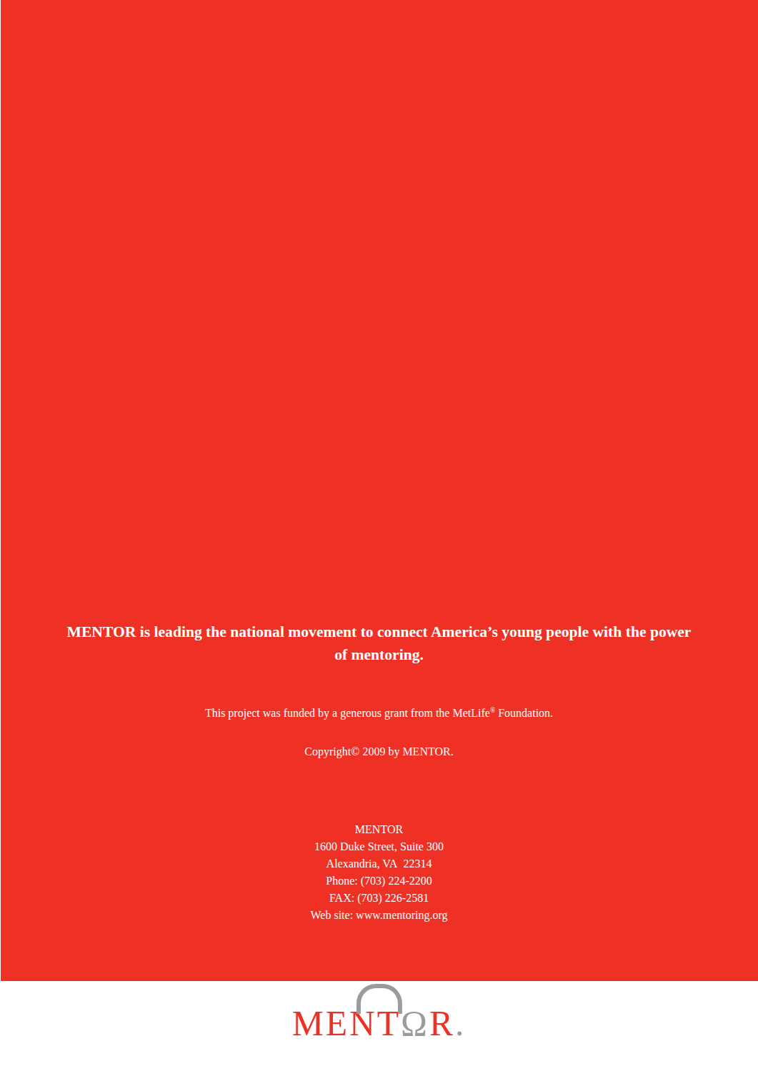MENTOR is leading the national movement to connect America’s young people with the power of mentoring.
This project was funded by a generous grant from the MetLife® Foundation.
Copyright© 2009 by MENTOR.
MENTOR
1600 Duke Street, Suite 300
Alexandria, VA 22314
Phone: (703) 224-2200
FAX: (703) 226-2581
Web site: www.mentoring.org
MENTΩR.